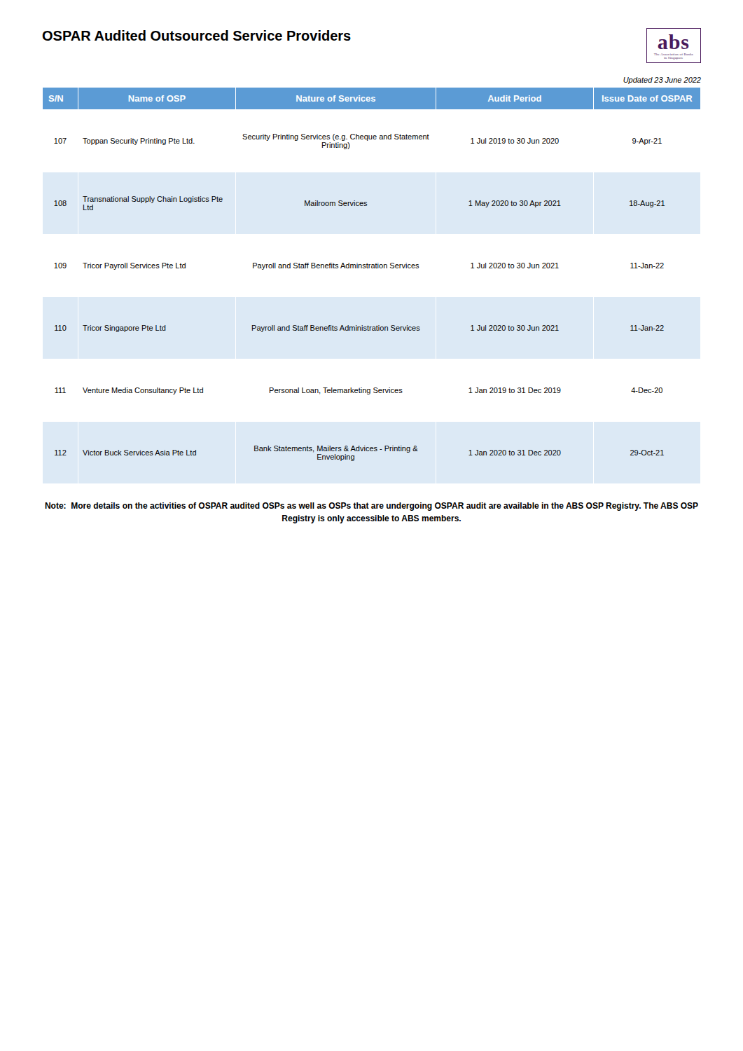OSPAR Audited Outsourced Service Providers
abs
The Association of Banks
in Singapore
Updated 23 June 2022
| S/N | Name of OSP | Nature of Services | Audit Period | Issue Date of OSPAR |
| --- | --- | --- | --- | --- |
| 107 | Toppan Security Printing Pte Ltd. | Security Printing Services (e.g. Cheque and Statement Printing) | 1 Jul 2019 to 30 Jun 2020 | 9-Apr-21 |
| 108 | Transnational Supply Chain Logistics Pte Ltd | Mailroom Services | 1 May 2020 to 30 Apr 2021 | 18-Aug-21 |
| 109 | Tricor Payroll Services Pte Ltd | Payroll and Staff Benefits Adminstration Services | 1 Jul 2020 to 30 Jun 2021 | 11-Jan-22 |
| 110 | Tricor Singapore Pte Ltd | Payroll and Staff Benefits Administration Services | 1 Jul 2020 to 30 Jun 2021 | 11-Jan-22 |
| 111 | Venture Media Consultancy Pte Ltd | Personal Loan, Telemarketing Services | 1 Jan 2019 to 31 Dec 2019 | 4-Dec-20 |
| 112 | Victor Buck Services Asia Pte Ltd | Bank Statements, Mailers & Advices - Printing & Enveloping | 1 Jan 2020 to 31 Dec 2020 | 29-Oct-21 |
Note: More details on the activities of OSPAR audited OSPs as well as OSPs that are undergoing OSPAR audit are available in the ABS OSP Registry. The ABS OSP Registry is only accessible to ABS members.